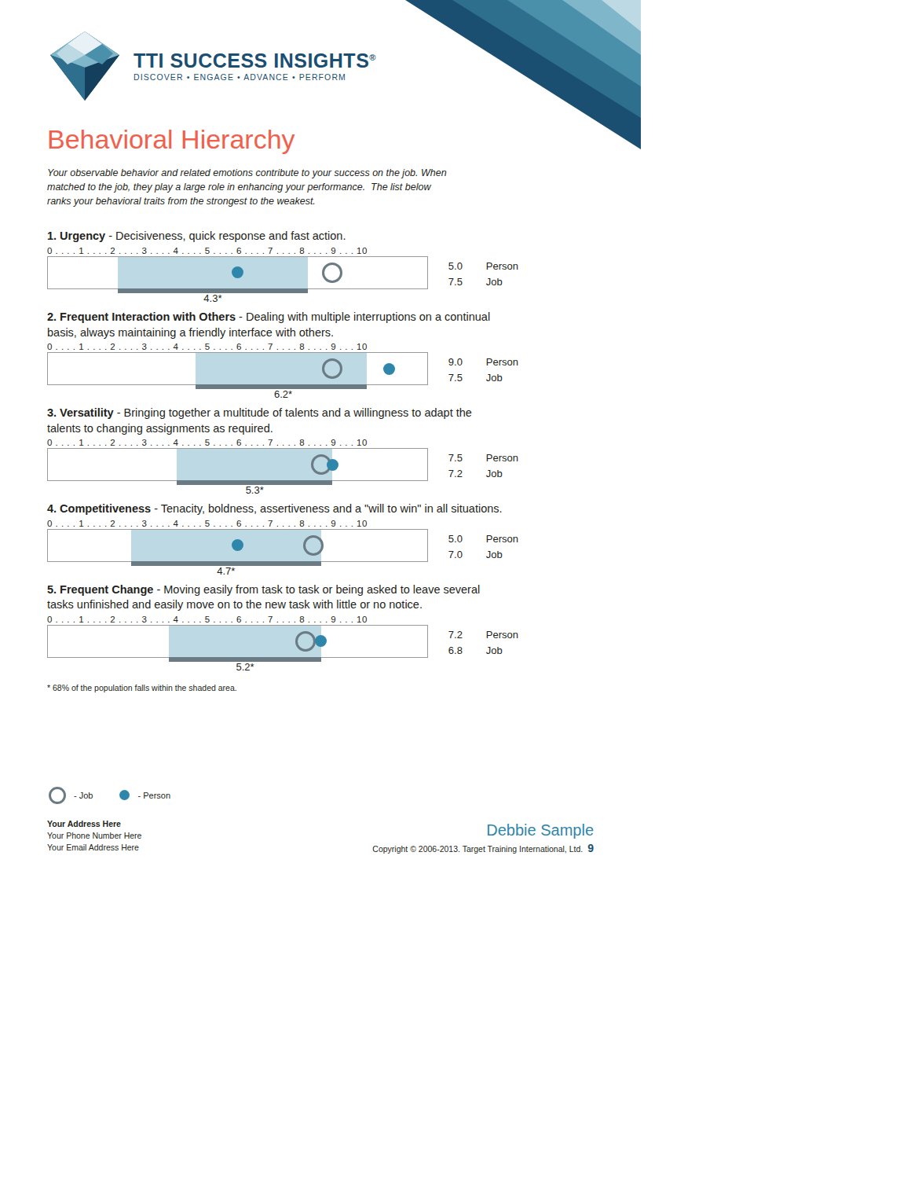TTI SUCCESS INSIGHTS®
DISCOVER • ENGAGE • ADVANCE • PERFORM
Behavioral Hierarchy
Your observable behavior and related emotions contribute to your success on the job. When matched to the job, they play a large role in enhancing your performance. The list below ranks your behavioral traits from the strongest to the weakest.
1. Urgency - Decisiveness, quick response and fast action.
0 . . . . 1 . . . . 2 . . . . 3 . . . . 4 . . . . 5 . . . . 6 . . . . 7 . . . . 8 . . . . 9 . . . 10
4.3*
| 5.0 | Person |
| 7.5 | Job |
2. Frequent Interaction with Others - Dealing with multiple interruptions on a continual basis, always maintaining a friendly interface with others.
0 . . . . 1 . . . . 2 . . . . 3 . . . . 4 . . . . 5 . . . . 6 . . . . 7 . . . . 8 . . . . 9 . . . 10
6.2*
| 9.0 | Person |
| 7.5 | Job |
3. Versatility - Bringing together a multitude of talents and a willingness to adapt the talents to changing assignments as required.
0 . . . . 1 . . . . 2 . . . . 3 . . . . 4 . . . . 5 . . . . 6 . . . . 7 . . . . 8 . . . . 9 . . . 10
5.3*
| 7.5 | Person |
| 7.2 | Job |
4. Competitiveness - Tenacity, boldness, assertiveness and a "will to win" in all situations.
0 . . . . 1 . . . . 2 . . . . 3 . . . . 4 . . . . 5 . . . . 6 . . . . 7 . . . . 8 . . . . 9 . . . 10
4.7*
| 5.0 | Person |
| 7.0 | Job |
5. Frequent Change - Moving easily from task to task or being asked to leave several tasks unfinished and easily move on to the new task with little or no notice.
0 . . . . 1 . . . . 2 . . . . 3 . . . . 4 . . . . 5 . . . . 6 . . . . 7 . . . . 8 . . . . 9 . . . 10
5.2*
| 7.2 | Person |
| 6.8 | Job |
* 68% of the population falls within the shaded area.
- Job - Person
Your Address Here
Your Phone Number Here
Your Email Address Here
Debbie Sample
Copyright © 2006-2013. Target Training International, Ltd.9